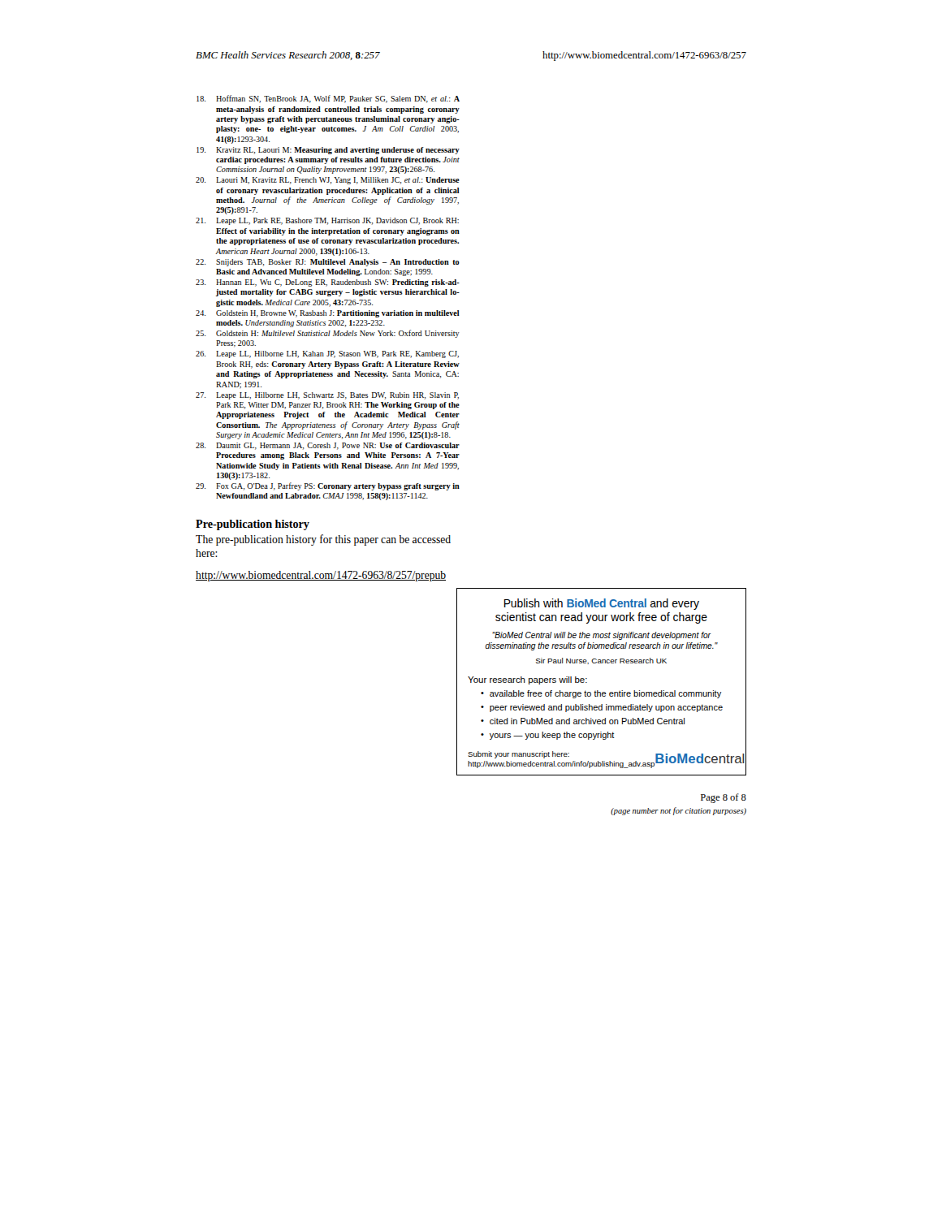BMC Health Services Research 2008, 8:257
http://www.biomedcentral.com/1472-6963/8/257
18. Hoffman SN, TenBrook JA, Wolf MP, Pauker SG, Salem DN, et al.: A meta-analysis of randomized controlled trials comparing coronary artery bypass graft with percutaneous transluminal coronary angioplasty: one- to eight-year outcomes. J Am Coll Cardiol 2003, 41(8): 1293-304.
19. Kravitz RL, Laouri M: Measuring and averting underuse of necessary cardiac procedures: A summary of results and future directions. Joint Commission Journal on Quality Improvement 1997, 23(5): 268-76.
20. Laouri M, Kravitz RL, French WJ, Yang I, Milliken JC, et al.: Underuse of coronary revascularization procedures: Application of a clinical method. Journal of the American College of Cardiology 1997, 29(5): 891-7.
21. Leape LL, Park RE, Bashore TM, Harrison JK, Davidson CJ, Brook RH: Effect of variability in the interpretation of coronary angiograms on the appropriateness of use of coronary revascularization procedures. American Heart Journal 2000, 139(1): 106-13.
22. Snijders TAB, Bosker RJ: Multilevel Analysis – An Introduction to Basic and Advanced Multilevel Modeling. London: Sage; 1999.
23. Hannan EL, Wu C, DeLong ER, Raudenbush SW: Predicting risk-adjusted mortality for CABG surgery – logistic versus hierarchical logistic models. Medical Care 2005, 43: 726-735.
24. Goldstein H, Browne W, Rasbash J: Partitioning variation in multilevel models. Understanding Statistics 2002, 1: 223-232.
25. Goldstein H: Multilevel Statistical Models New York: Oxford University Press; 2003.
26. Leape LL, Hilborne LH, Kahan JP, Stason WB, Park RE, Kamberg CJ, Brook RH, eds: Coronary Artery Bypass Graft: A Literature Review and Ratings of Appropriateness and Necessity. Santa Monica, CA: RAND; 1991.
27. Leape LL, Hilborne LH, Schwartz JS, Bates DW, Rubin HR, Slavin P, Park RE, Witter DM, Panzer RJ, Brook RH: The Working Group of the Appropriateness Project of the Academic Medical Center Consortium. The Appropriateness of Coronary Artery Bypass Graft Surgery in Academic Medical Centers, Ann Int Med 1996, 125(1): 8-18.
28. Daumit GL, Hermann JA, Coresh J, Powe NR: Use of Cardiovascular Procedures among Black Persons and White Persons: A 7-Year Nationwide Study in Patients with Renal Disease. Ann Int Med 1999, 130(3): 173-182.
29. Fox GA, O'Dea J, Parfrey PS: Coronary artery bypass graft surgery in Newfoundland and Labrador. CMAJ 1998, 158(9): 1137-1142.
Pre-publication history
The pre-publication history for this paper can be accessed here:
http://www.biomedcentral.com/1472-6963/8/257/prepub
Publish with Bio Med Central and every
scientist can read your work free of charge
"BioMed Central will be the most significant development for disseminating the results of biomedical research in our lifetime."
Sir Paul Nurse, Cancer Research UK
Your research papers will be:
available free of charge to the entire biomedical community
peer reviewed and published immediately upon acceptance
cited in PubMed and archived on PubMed Central
yours — you keep the copyright
Submit your manuscript here:
http://www.biomedcentral.com/info/publishing_adv.asp
BioMed central
Page 8 of 8
(page number not for citation purposes)